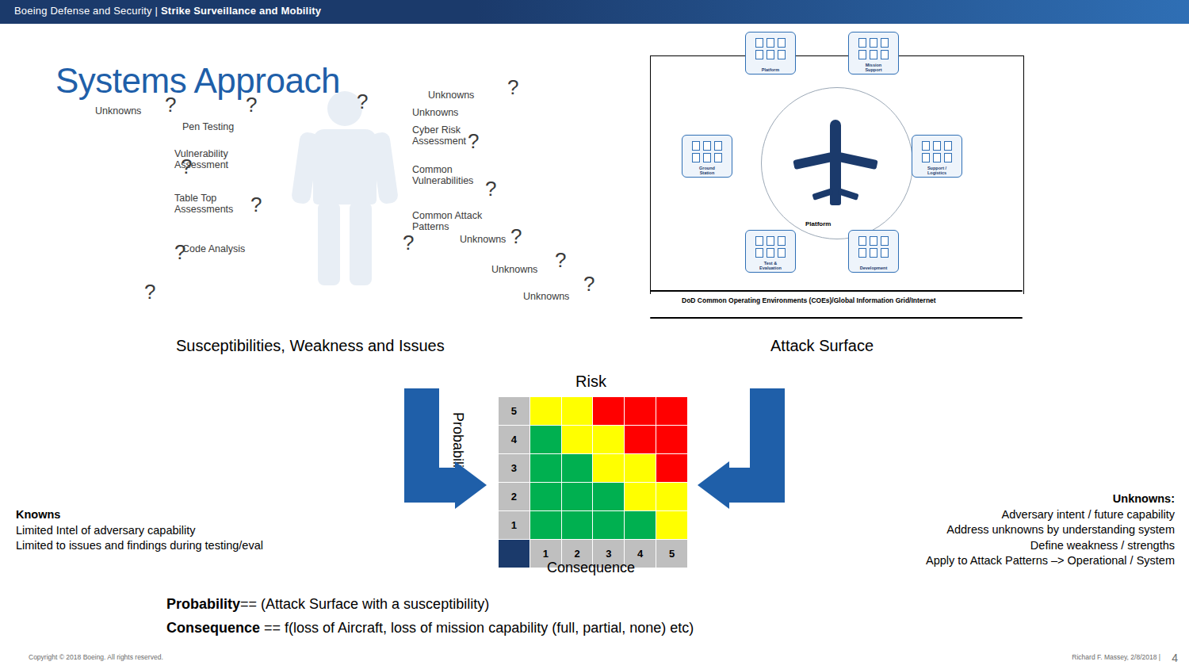Boeing Defense and Security | Strike Surveillance and Mobility
Systems Approach
Unknowns
?
Pen Testing
?
Vulnerability
Assessment
?
Table Top
Assessments
?
Code Analysis
?
?
?
Unknowns
?
Unknowns
Cyber Risk
Assessment
?
Common
Vulnerabilities
?
Common Attack
Patterns
?
Unknowns
?
Unknowns
?
Unknowns
?
Platform
Mission
Support
Ground
Station
Support /
Logistics
Test &
Evaluation
Development
Platform
DoD Common Operating Environments (COEs)/Global Information Grid/Internet
Susceptibilities, Weakness and Issues
Attack Surface
Risk
Probability
| 5 | | | | | |
| 4 | | | | | |
| 3 | | | | | |
| 2 | | | | | |
| 1 | | | | | |
| | 1 | 2 | 3 | 4 | 5 |
Consequence
Knowns
Limited Intel of adversary capability
Limited to issues and findings during testing/eval
Unknowns:
Adversary intent / future capability
Address unknowns by understanding system
Define weakness / strengths
Apply to Attack Patterns –> Operational / System
Probability== (Attack Surface with a susceptibility)
Consequence == f(loss of Aircraft, loss of mission capability (full, partial, none) etc)
Copyright © 2018 Boeing. All rights reserved.
Richard F. Massey, 2/8/2018 |
4